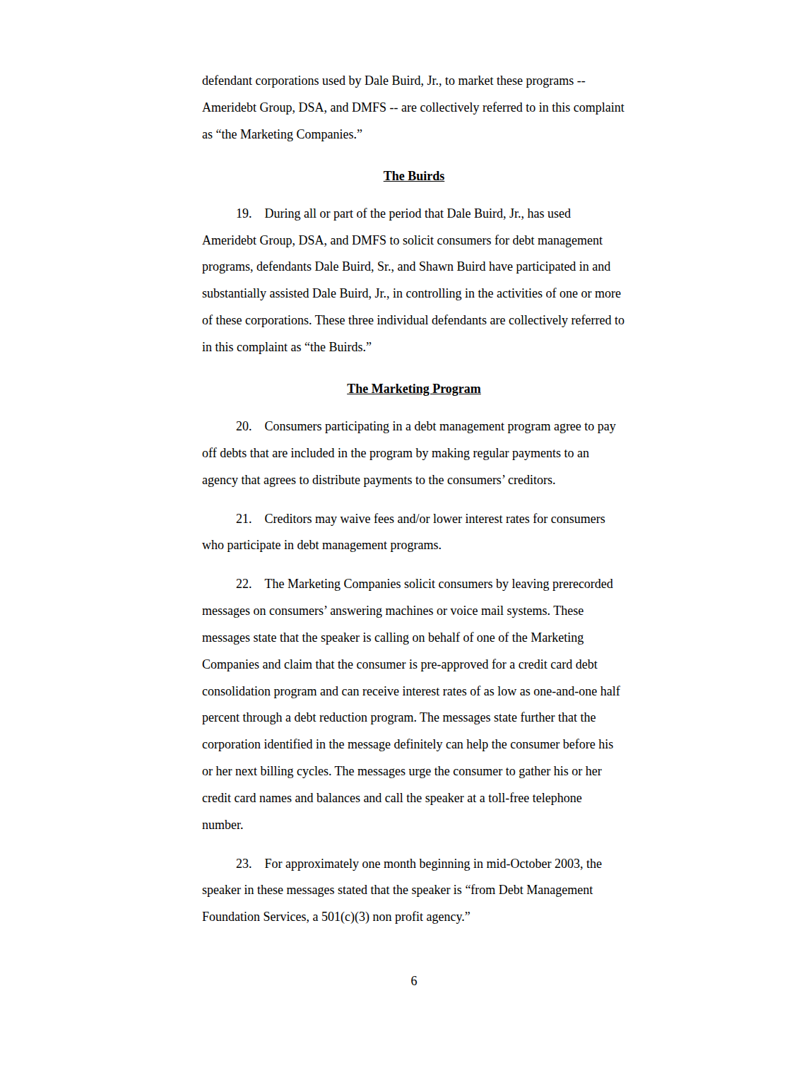defendant corporations used by Dale Buird, Jr., to market these programs -- Ameridebt Group, DSA, and DMFS -- are collectively referred to in this complaint as “the Marketing Companies.”
The Buirds
19. During all or part of the period that Dale Buird, Jr., has used Ameridebt Group, DSA, and DMFS to solicit consumers for debt management programs, defendants Dale Buird, Sr., and Shawn Buird have participated in and substantially assisted Dale Buird, Jr., in controlling in the activities of one or more of these corporations. These three individual defendants are collectively referred to in this complaint as “the Buirds.”
The Marketing Program
20. Consumers participating in a debt management program agree to pay off debts that are included in the program by making regular payments to an agency that agrees to distribute payments to the consumers’ creditors.
21. Creditors may waive fees and/or lower interest rates for consumers who participate in debt management programs.
22. The Marketing Companies solicit consumers by leaving prerecorded messages on consumers’ answering machines or voice mail systems. These messages state that the speaker is calling on behalf of one of the Marketing Companies and claim that the consumer is pre-approved for a credit card debt consolidation program and can receive interest rates of as low as one-and-one half percent through a debt reduction program. The messages state further that the corporation identified in the message definitely can help the consumer before his or her next billing cycles. The messages urge the consumer to gather his or her credit card names and balances and call the speaker at a toll-free telephone number.
23. For approximately one month beginning in mid-October 2003, the speaker in these messages stated that the speaker is “from Debt Management Foundation Services, a 501(c)(3) non profit agency.”
6